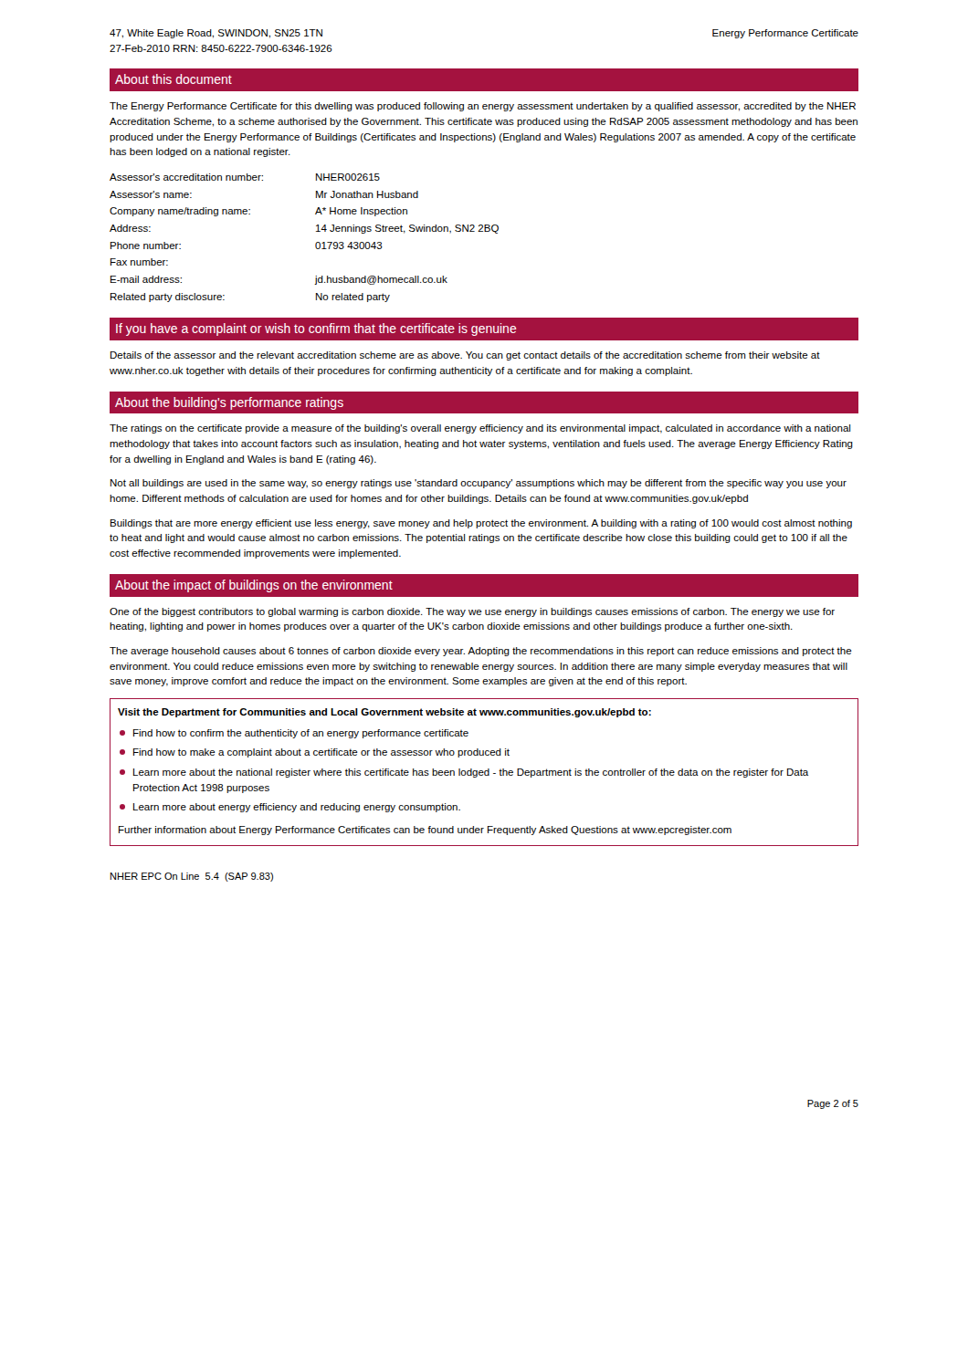47, White Eagle Road, SWINDON, SN25 1TN
27-Feb-2010 RRN: 8450-6222-7900-6346-1926
Energy Performance Certificate
About this document
The Energy Performance Certificate for this dwelling was produced following an energy assessment undertaken by a qualified assessor, accredited by the NHER Accreditation Scheme, to a scheme authorised by the Government. This certificate was produced using the RdSAP 2005 assessment methodology and has been produced under the Energy Performance of Buildings (Certificates and Inspections) (England and Wales) Regulations 2007 as amended. A copy of the certificate has been lodged on a national register.
| Assessor's accreditation number: | NHER002615 |
| Assessor's name: | Mr Jonathan Husband |
| Company name/trading name: | A* Home Inspection |
| Address: | 14 Jennings Street, Swindon, SN2 2BQ |
| Phone number: | 01793 430043 |
| Fax number: | |
| E-mail address: | jd.husband@homecall.co.uk |
| Related party disclosure: | No related party |
If you have a complaint or wish to confirm that the certificate is genuine
Details of the assessor and the relevant accreditation scheme are as above. You can get contact details of the accreditation scheme from their website at www.nher.co.uk together with details of their procedures for confirming authenticity of a certificate and for making a complaint.
About the building's performance ratings
The ratings on the certificate provide a measure of the building's overall energy efficiency and its environmental impact, calculated in accordance with a national methodology that takes into account factors such as insulation, heating and hot water systems, ventilation and fuels used. The average Energy Efficiency Rating for a dwelling in England and Wales is band E (rating 46).
Not all buildings are used in the same way, so energy ratings use 'standard occupancy' assumptions which may be different from the specific way you use your home. Different methods of calculation are used for homes and for other buildings. Details can be found at www.communities.gov.uk/epbd
Buildings that are more energy efficient use less energy, save money and help protect the environment. A building with a rating of 100 would cost almost nothing to heat and light and would cause almost no carbon emissions. The potential ratings on the certificate describe how close this building could get to 100 if all the cost effective recommended improvements were implemented.
About the impact of buildings on the environment
One of the biggest contributors to global warming is carbon dioxide. The way we use energy in buildings causes emissions of carbon. The energy we use for heating, lighting and power in homes produces over a quarter of the UK's carbon dioxide emissions and other buildings produce a further one-sixth.
The average household causes about 6 tonnes of carbon dioxide every year. Adopting the recommendations in this report can reduce emissions and protect the environment. You could reduce emissions even more by switching to renewable energy sources. In addition there are many simple everyday measures that will save money, improve comfort and reduce the impact on the environment. Some examples are given at the end of this report.
Visit the Department for Communities and Local Government website at www.communities.gov.uk/epbd to:
Find how to confirm the authenticity of an energy performance certificate
Find how to make a complaint about a certificate or the assessor who produced it
Learn more about the national register where this certificate has been lodged - the Department is the controller of the data on the register for Data Protection Act 1998 purposes
Learn more about energy efficiency and reducing energy consumption.
Further information about Energy Performance Certificates can be found under Frequently Asked Questions at www.epcregister.com
NHER EPC On Line 5.4 (SAP 9.83)
Page 2 of 5